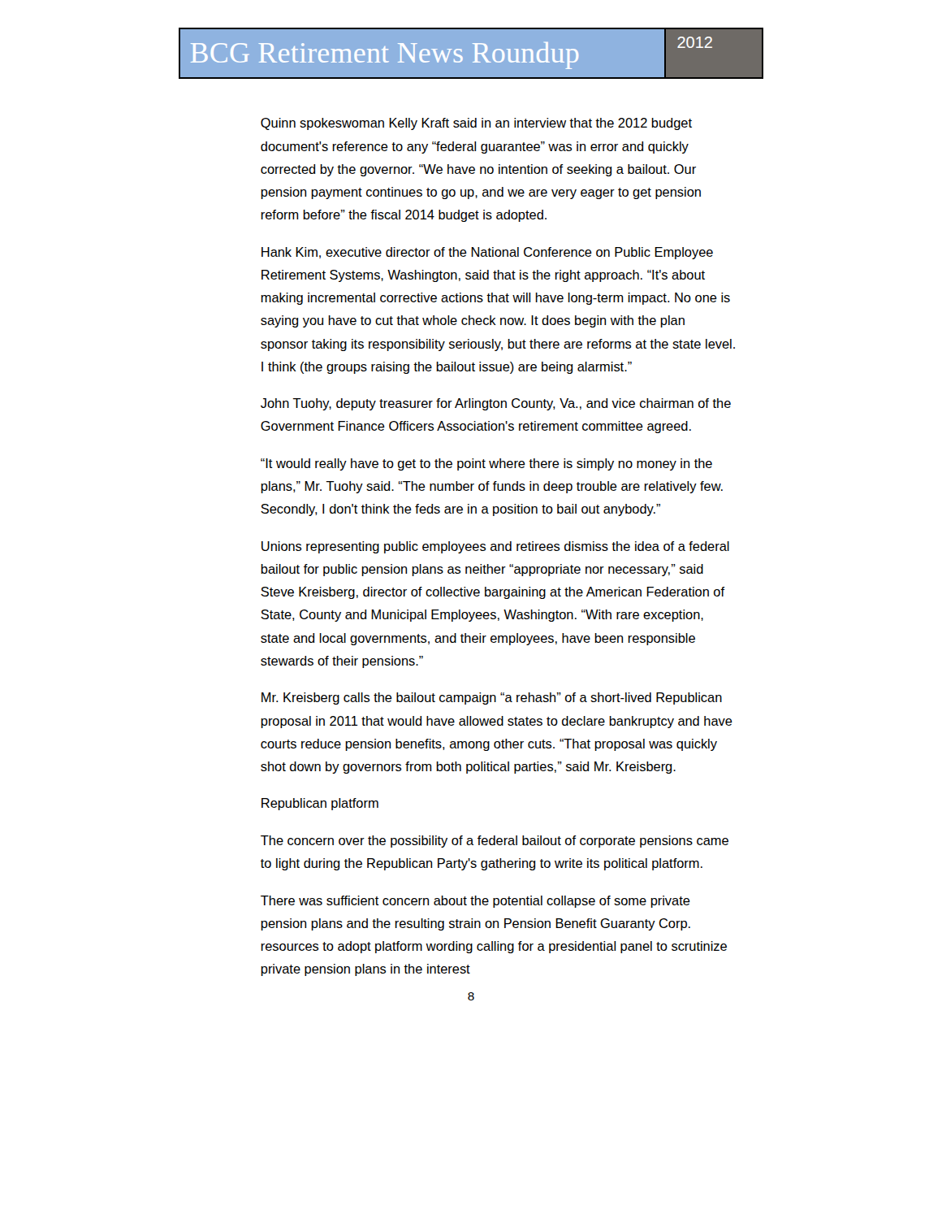BCG Retirement News Roundup
2012
Quinn spokeswoman Kelly Kraft said in an interview that the 2012 budget document's reference to any “federal guarantee” was in error and quickly corrected by the governor. “We have no intention of seeking a bailout. Our pension payment continues to go up, and we are very eager to get pension reform before” the fiscal 2014 budget is adopted.
Hank Kim, executive director of the National Conference on Public Employee Retirement Systems, Washington, said that is the right approach. “It's about making incremental corrective actions that will have long-term impact. No one is saying you have to cut that whole check now. It does begin with the plan sponsor taking its responsibility seriously, but there are reforms at the state level. I think (the groups raising the bailout issue) are being alarmist.”
John Tuohy, deputy treasurer for Arlington County, Va., and vice chairman of the Government Finance Officers Association's retirement committee agreed.
“It would really have to get to the point where there is simply no money in the plans,” Mr. Tuohy said. “The number of funds in deep trouble are relatively few. Secondly, I don't think the feds are in a position to bail out anybody.”
Unions representing public employees and retirees dismiss the idea of a federal bailout for public pension plans as neither “appropriate nor necessary,” said Steve Kreisberg, director of collective bargaining at the American Federation of State, County and Municipal Employees, Washington. “With rare exception, state and local governments, and their employees, have been responsible stewards of their pensions.”
Mr. Kreisberg calls the bailout campaign “a rehash” of a short-lived Republican proposal in 2011 that would have allowed states to declare bankruptcy and have courts reduce pension benefits, among other cuts. “That proposal was quickly shot down by governors from both political parties,” said Mr. Kreisberg.
Republican platform
The concern over the possibility of a federal bailout of corporate pensions came to light during the Republican Party's gathering to write its political platform.
There was sufficient concern about the potential collapse of some private pension plans and the resulting strain on Pension Benefit Guaranty Corp. resources to adopt platform wording calling for a presidential panel to scrutinize private pension plans in the interest
8